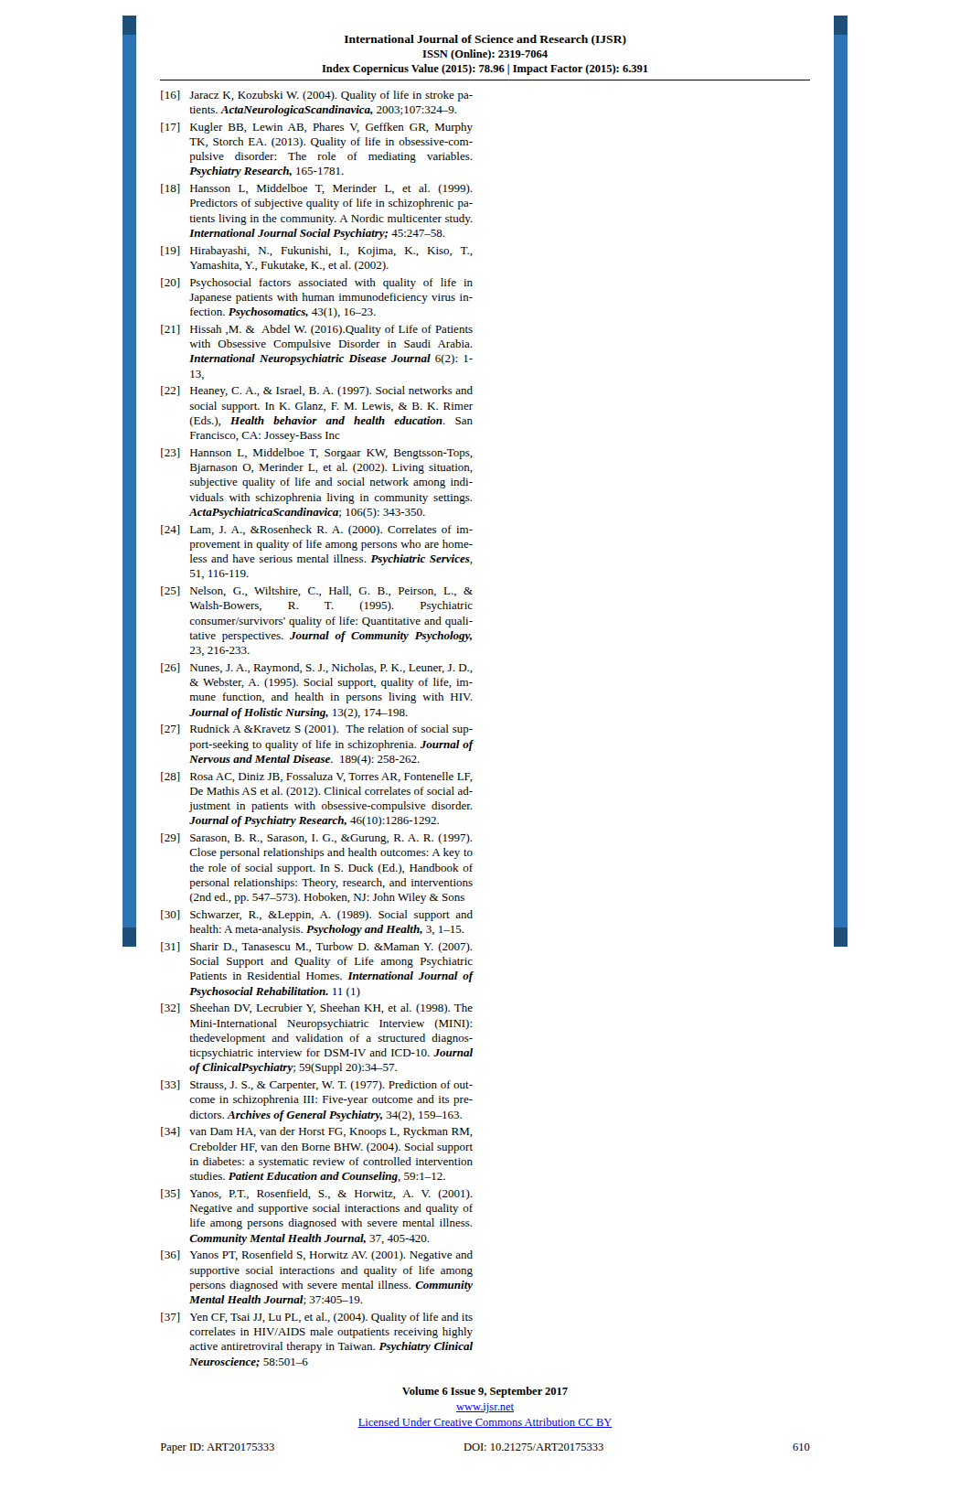International Journal of Science and Research (IJSR)
ISSN (Online): 2319-7064
Index Copernicus Value (2015): 78.96 | Impact Factor (2015): 6.391
Jaracz K, Kozubski W. (2004). Quality of life in stroke patients. ActaNeurologicaScandinavica, 2003;107:324–9.
Kugler BB, Lewin AB, Phares V, Geffken GR, Murphy TK, Storch EA. (2013). Quality of life in obsessive-compulsive disorder: The role of mediating variables. Psychiatry Research, 165-1781.
Hansson L, Middelboe T, Merinder L, et al. (1999). Predictors of subjective quality of life in schizophrenic patients living in the community. A Nordic multicenter study. International Journal Social Psychiatry; 45:247–58.
Hirabayashi, N., Fukunishi, I., Kojima, K., Kiso, T., Yamashita, Y., Fukutake, K., et al. (2002).
Psychosocial factors associated with quality of life in Japanese patients with human immunodeficiency virus infection. Psychosomatics, 43(1), 16–23.
Hissah ,M. & Abdel W. (2016).Quality of Life of Patients with Obsessive Compulsive Disorder in Saudi Arabia. International Neuropsychiatric Disease Journal 6(2): 1-13,
Heaney, C. A., & Israel, B. A. (1997). Social networks and social support. In K. Glanz, F. M. Lewis, & B. K. Rimer (Eds.), Health behavior and health education. San Francisco, CA: Jossey-Bass Inc
Hannson L, Middelboe T, Sorgaar KW, Bengtsson-Tops, Bjarnason O, Merinder L, et al. (2002). Living situation, subjective quality of life and social network among individuals with schizophrenia living in community settings. ActaPsychiatricaScandinavica; 106(5): 343-350.
Lam, J. A., &Rosenheck R. A. (2000). Correlates of improvement in quality of life among persons who are homeless and have serious mental illness. Psychiatric Services, 51, 116-119.
Nelson, G., Wiltshire, C., Hall, G. B., Peirson, L., & Walsh-Bowers, R. T. (1995). Psychiatric consumer/survivors' quality of life: Quantitative and qualitative perspectives. Journal of Community Psychology, 23, 216-233.
Nunes, J. A., Raymond, S. J., Nicholas, P. K., Leuner, J. D., & Webster, A. (1995). Social support, quality of life, immune function, and health in persons living with HIV. Journal of Holistic Nursing, 13(2), 174–198.
Rudnick A &Kravetz S (2001). The relation of social support-seeking to quality of life in schizophrenia. Journal of Nervous and Mental Disease. 189(4): 258-262.
Rosa AC, Diniz JB, Fossaluza V, Torres AR, Fontenelle LF, De Mathis AS et al. (2012). Clinical correlates of social adjustment in patients with obsessive-compulsive disorder. Journal of Psychiatry Research, 46(10):1286-1292.
Sarason, B. R., Sarason, I. G., &Gurung, R. A. R. (1997). Close personal relationships and health outcomes: A key to the role of social support. In S. Duck (Ed.), Handbook of personal relationships: Theory, research, and interventions (2nd ed., pp. 547–573). Hoboken, NJ: John Wiley & Sons
Schwarzer, R., &Leppin, A. (1989). Social support and health: A meta-analysis. Psychology and Health, 3, 1–15.
Sharir D., Tanasescu M., Turbow D. &Maman Y. (2007). Social Support and Quality of Life among Psychiatric Patients in Residential Homes. International Journal of Psychosocial Rehabilitation. 11 (1)
Sheehan DV, Lecrubier Y, Sheehan KH, et al. (1998). The Mini-International Neuropsychiatric Interview (MINI): thedevelopment and validation of a structured diagnosticpsychiatric interview for DSM-IV and ICD-10. Journal of ClinicalPsychiatry; 59(Suppl 20):34–57.
Strauss, J. S., & Carpenter, W. T. (1977). Prediction of outcome in schizophrenia III: Five-year outcome and its predictors. Archives of General Psychiatry, 34(2), 159–163.
van Dam HA, van der Horst FG, Knoops L, Ryckman RM, Crebolder HF, van den Borne BHW. (2004). Social support in diabetes: a systematic review of controlled intervention studies. Patient Education and Counseling, 59:1–12.
Yanos, P.T., Rosenfield, S., & Horwitz, A. V. (2001). Negative and supportive social interactions and quality of life among persons diagnosed with severe mental illness. Community Mental Health Journal, 37, 405-420.
Yanos PT, Rosenfield S, Horwitz AV. (2001). Negative and supportive social interactions and quality of life among persons diagnosed with severe mental illness. Community Mental Health Journal; 37:405–19.
Yen CF, Tsai JJ, Lu PL, et al., (2004). Quality of life and its correlates in HIV/AIDS male outpatients receiving highly active antiretroviral therapy in Taiwan. Psychiatry Clinical Neuroscience; 58:501–6
Volume 6 Issue 9, September 2017
www.ijsr.net
Licensed Under Creative Commons Attribution CC BY
Paper ID: ART20175333
DOI: 10.21275/ART20175333
610